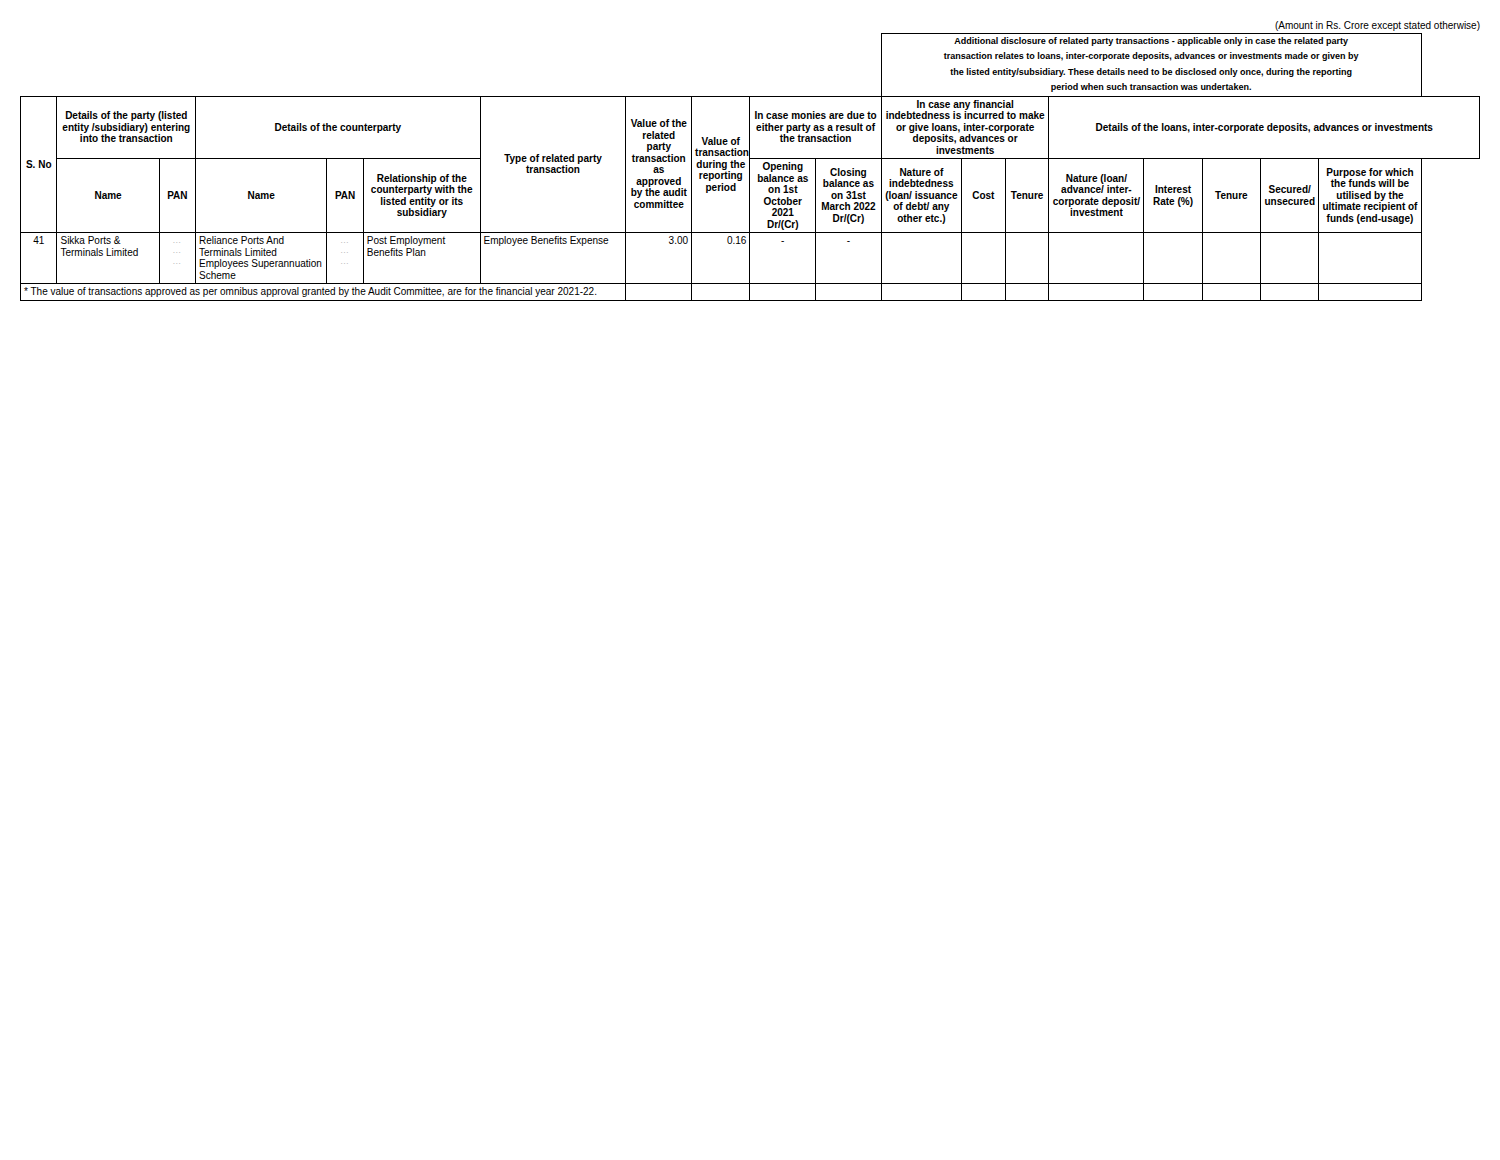(Amount in Rs. Crore except stated otherwise)
| | Additional disclosure of related party transactions - applicable only in case the related party |
| | transaction relates to loans, inter-corporate deposits, advances or investments made or given by |
| | the listed entity/subsidiary. These details need to be disclosed only once, during the reporting |
| | period when such transaction was undertaken. |
| S. No | Details of the party (listed entity /subsidiary) entering into the transaction | Details of the counterparty | Type of related party transaction | Value of the related party transaction as approved by the audit committee | Value of transaction during the reporting period | In case monies are due to either party as a result of the transaction | In case any financial indebtedness is incurred to make or give loans, inter-corporate deposits, advances or investments | Details of the loans, inter-corporate deposits, advances or investments |
| Name | PAN | Name | PAN | Relationship of the counterparty with the listed entity or its subsidiary | Opening balance as on 1st October 2021 Dr/(Cr) | Closing balance as on 31st March 2022 Dr/(Cr) | Nature of indebtedness (loan/ issuance of debt/ any other etc.) | Cost | Tenure | Nature (loan/ advance/ inter-corporate deposit/ investment | Interest Rate (%) | Tenure | Secured/ unsecured | Purpose for which the funds will be utilised by the ultimate recipient of funds (end-usage) |
| 41 | Sikka Ports & Terminals Limited | … … … | Reliance Ports And Terminals Limited Employees Superannuation Scheme | … … … | Post Employment Benefits Plan | Employee Benefits Expense | 3.00 | 0.16 | - | - | | | | | | | | |
| * The value of transactions approved as per omnibus approval granted by the Audit Committee, are for the financial year 2021-22. | | | | | | | | | | | | |